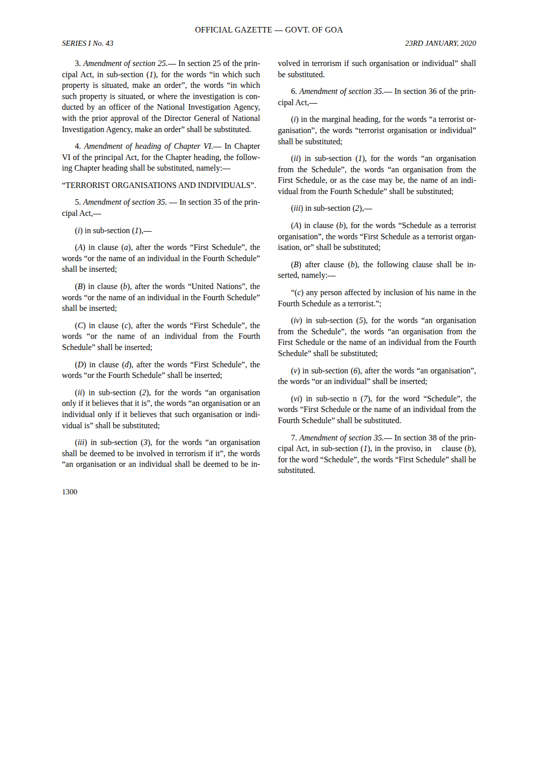OFFICIAL GAZETTE — GOVT. OF GOA
SERIES I No. 43 23RD JANUARY, 2020
3. Amendment of section 25.— In section 25 of the principal Act, in sub-section (1), for the words “in which such property is situated, make an order”, the words “in which such property is situated, or where the investigation is conducted by an officer of the National Investigation Agency, with the prior approval of the Director General of National Investigation Agency, make an order” shall be substituted.
4. Amendment of heading of Chapter VI.— In Chapter VI of the principal Act, for the Chapter heading, the following Chapter heading shall be substituted, namely:—
“TERRORIST ORGANISATIONS AND INDIVIDUALS”.
5. Amendment of section 35. — In section 35 of the principal Act,—
(i) in sub-section (1),—
(A) in clause (a), after the words “First Schedule”, the words “or the name of an individual in the Fourth Schedule” shall be inserted;
(B) in clause (b), after the words “United Nations”, the words “or the name of an individual in the Fourth Schedule” shall be inserted;
(C) in clause (c), after the words “First Schedule”, the words “or the name of an individual from the Fourth Schedule” shall be inserted;
(D) in clause (d), after the words “First Schedule”, the words “or the Fourth Schedule” shall be inserted;
(ii) in sub-section (2), for the words “an organisation only if it believes that it is”, the words “an organisation or an individual only if it believes that such organisation or individual is” shall be substituted;
(iii) in sub-section (3), for the words “an organisation shall be deemed to be involved in terrorism if it”, the words “an organisation or an individual shall be deemed to be involved in terrorism if such organisation or individual” shall be substituted.
6. Amendment of section 35.— In section 36 of the principal Act,—
(i) in the marginal heading, for the words “a terrorist organisation”, the words “terrorist organisation or individual” shall be substituted;
(ii) in sub-section (1), for the words “an organisation from the Schedule”, the words “an organisation from the First Schedule, or as the case may be, the name of an individual from the Fourth Schedule” shall be substituted;
(iii) in sub-section (2),—
(A) in clause (b), for the words “Schedule as a terrorist organisation”, the words “First Schedule as a terrorist organisation, or” shall be substituted;
(B) after clause (b), the following clause shall be inserted, namely:—
“(c) any person affected by inclusion of his name in the Fourth Schedule as a terrorist.”;
(iv) in sub-section (5), for the words “an organisation from the Schedule”, the words “an organisation from the First Schedule or the name of an individual from the Fourth Schedule” shall be substituted;
(v) in sub-section (6), after the words “an organisation”, the words “or an individual” shall be inserted;
(vi) in sub-sectio n (7), for the word “Schedule”, the words “First Schedule or the name of an individual from the Fourth Schedule” shall be substituted.
7. Amendment of section 35.— In section 38 of the principal Act, in sub-section (1), in the proviso, in clause (b), for the word “Schedule”, the words “First Schedule” shall be substituted.
1300